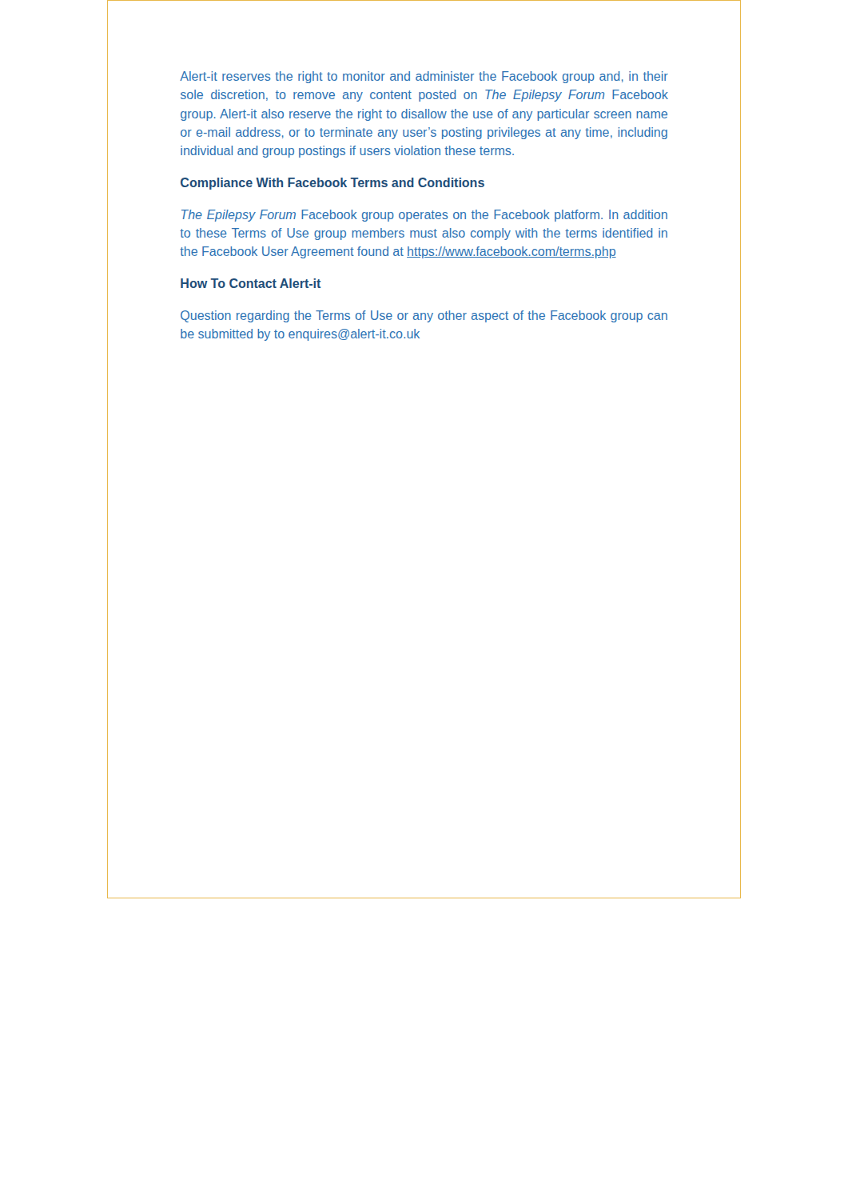Alert-it reserves the right to monitor and administer the Facebook group and, in their sole discretion, to remove any content posted on The Epilepsy Forum Facebook group. Alert-it also reserve the right to disallow the use of any particular screen name or e-mail address, or to terminate any user’s posting privileges at any time, including individual and group postings if users violation these terms.
Compliance With Facebook Terms and Conditions
The Epilepsy Forum Facebook group operates on the Facebook platform. In addition to these Terms of Use group members must also comply with the terms identified in the Facebook User Agreement found at https://www.facebook.com/terms.php
How To Contact Alert-it
Question regarding the Terms of Use or any other aspect of the Facebook group can be submitted by to enquires@alert-it.co.uk